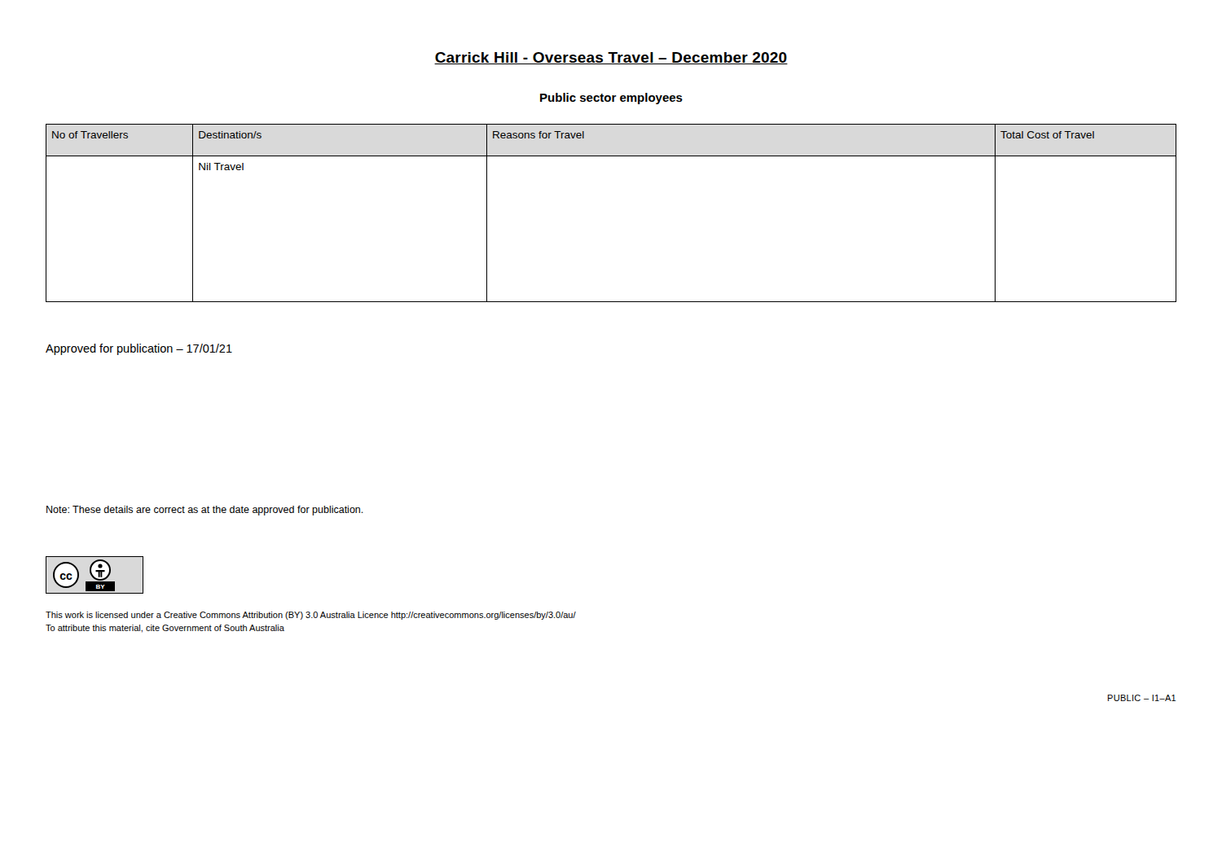Carrick Hill - Overseas Travel – December 2020
Public sector employees
| No of Travellers | Destination/s | Reasons for Travel | Total Cost of Travel |
| --- | --- | --- | --- |
| | Nil Travel | | |
Approved for publication – 17/01/21
Note: These details are correct as at the date approved for publication.
cc BY
This work is licensed under a Creative Commons Attribution (BY) 3.0 Australia Licence http://creativecommons.org/licenses/by/3.0/au/
To attribute this material, cite Government of South Australia
PUBLIC – I1–A1